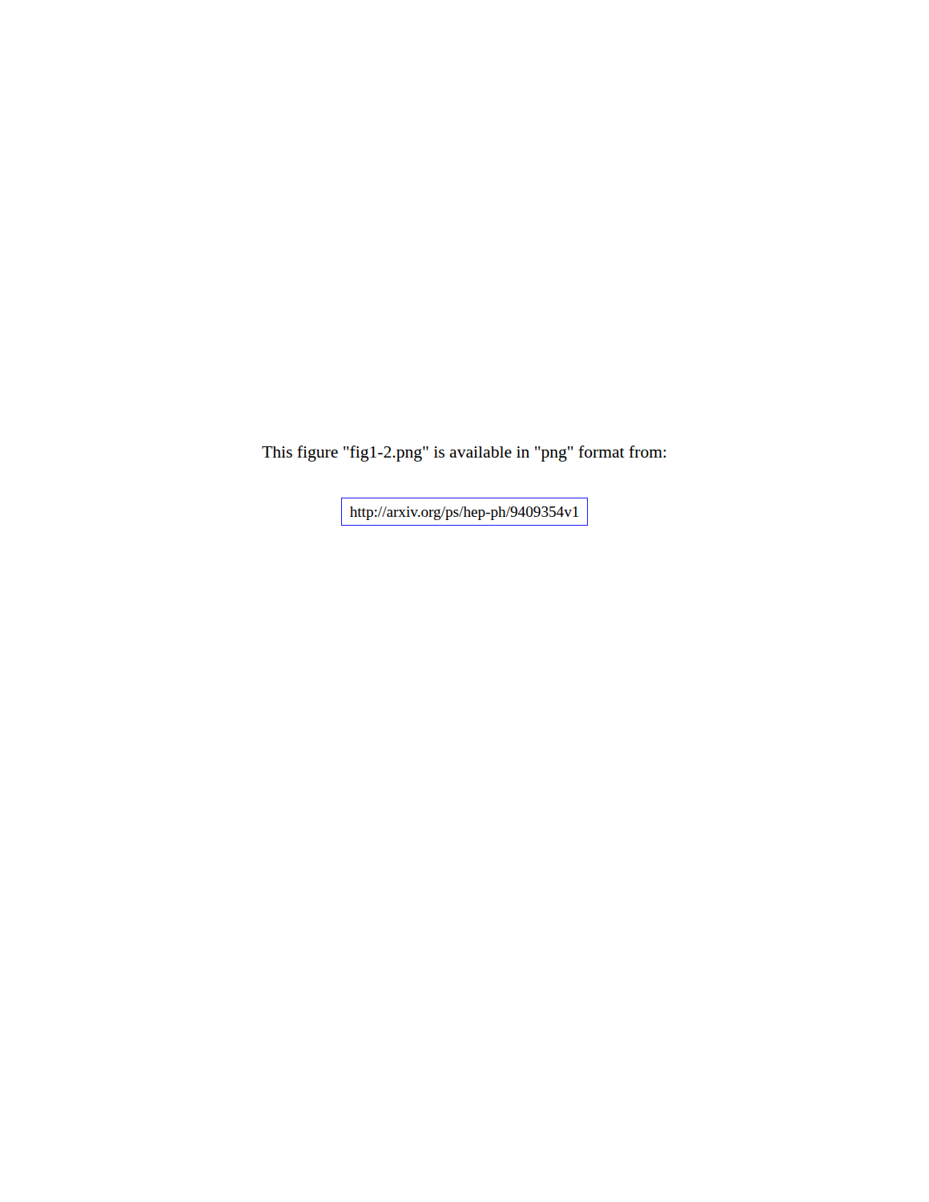This figure "fig1-2.png" is available in "png" format from:
http://arxiv.org/ps/hep-ph/9409354v1